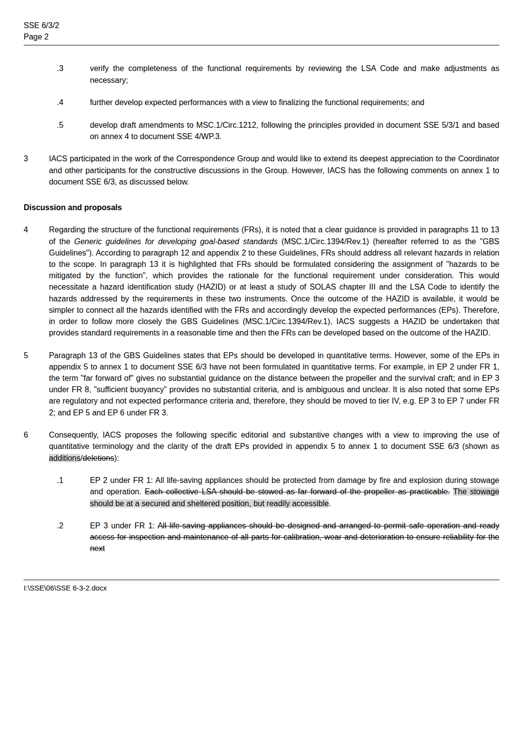SSE 6/3/2
Page 2
.3
verify the completeness of the functional requirements by reviewing the LSA Code and make adjustments as necessary;
.4
further develop expected performances with a view to finalizing the functional requirements; and
.5
develop draft amendments to MSC.1/Circ.1212, following the principles provided in document SSE 5/3/1 and based on annex 4 to document SSE 4/WP.3.
3
IACS participated in the work of the Correspondence Group and would like to extend its deepest appreciation to the Coordinator and other participants for the constructive discussions in the Group. However, IACS has the following comments on annex 1 to document SSE 6/3, as discussed below.
Discussion and proposals
4
Regarding the structure of the functional requirements (FRs), it is noted that a clear guidance is provided in paragraphs 11 to 13 of the Generic guidelines for developing goal-based standards (MSC.1/Circ.1394/Rev.1) (hereafter referred to as the "GBS Guidelines"). According to paragraph 12 and appendix 2 to these Guidelines, FRs should address all relevant hazards in relation to the scope. In paragraph 13 it is highlighted that FRs should be formulated considering the assignment of "hazards to be mitigated by the function", which provides the rationale for the functional requirement under consideration. This would necessitate a hazard identification study (HAZID) or at least a study of SOLAS chapter III and the LSA Code to identify the hazards addressed by the requirements in these two instruments. Once the outcome of the HAZID is available, it would be simpler to connect all the hazards identified with the FRs and accordingly develop the expected performances (EPs). Therefore, in order to follow more closely the GBS Guidelines (MSC.1/Circ.1394/Rev.1), IACS suggests a HAZID be undertaken that provides standard requirements in a reasonable time and then the FRs can be developed based on the outcome of the HAZID.
5
Paragraph 13 of the GBS Guidelines states that EPs should be developed in quantitative terms. However, some of the EPs in appendix 5 to annex 1 to document SSE 6/3 have not been formulated in quantitative terms. For example, in EP 2 under FR 1, the term "far forward of" gives no substantial guidance on the distance between the propeller and the survival craft; and in EP 3 under FR 8, "sufficient buoyancy" provides no substantial criteria, and is ambiguous and unclear. It is also noted that some EPs are regulatory and not expected performance criteria and, therefore, they should be moved to tier IV, e.g. EP 3 to EP 7 under FR 2; and EP 5 and EP 6 under FR 3.
6
Consequently, IACS proposes the following specific editorial and substantive changes with a view to improving the use of quantitative terminology and the clarity of the draft EPs provided in appendix 5 to annex 1 to document SSE 6/3 (shown as additions/deletions):
.1
EP 2 under FR 1: All life-saving appliances should be protected from damage by fire and explosion during stowage and operation. Each collective LSA should be stowed as far forward of the propeller as practicable. The stowage should be at a secured and sheltered position, but readily accessible.
.2
EP 3 under FR 1: All life-saving appliances should be designed and arranged to permit safe operation and ready access for inspection and maintenance of all parts for calibration, wear and deterioration to ensure reliability for the next
I:\SSE\06\SSE 6-3-2.docx